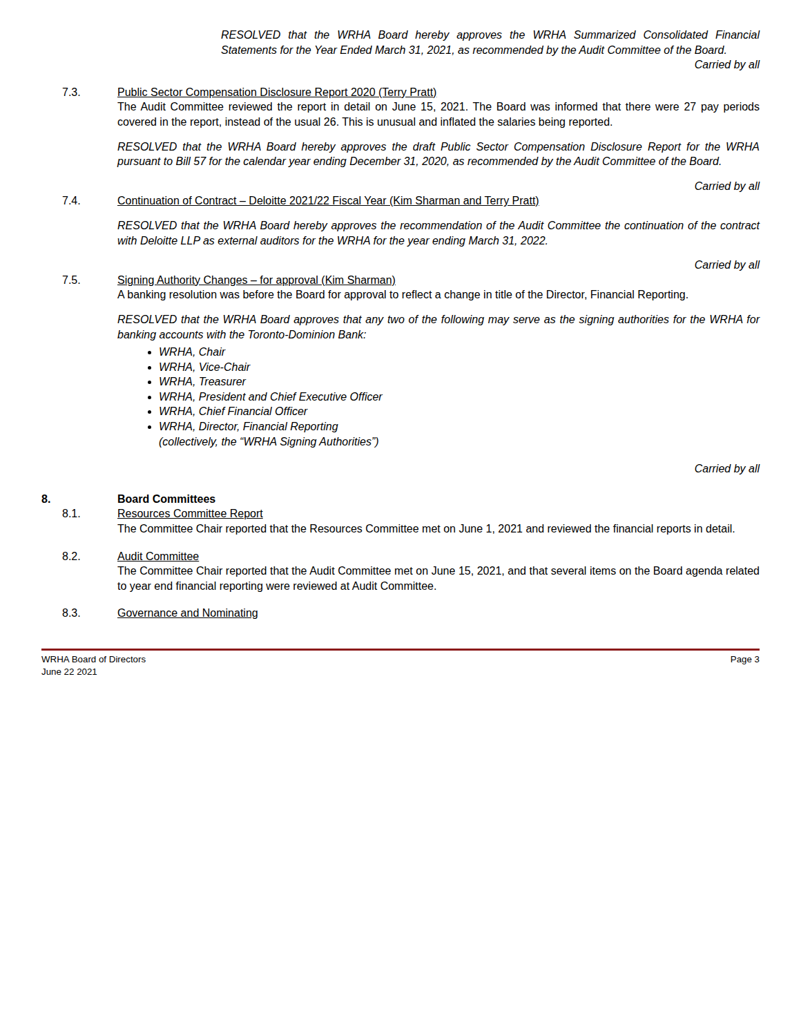RESOLVED that the WRHA Board hereby approves the WRHA Summarized Consolidated Financial Statements for the Year Ended March 31, 2021, as recommended by the Audit Committee of the Board.
Carried by all
7.3.
Public Sector Compensation Disclosure Report 2020 (Terry Pratt)
The Audit Committee reviewed the report in detail on June 15, 2021. The Board was informed that there were 27 pay periods covered in the report, instead of the usual 26. This is unusual and inflated the salaries being reported.
RESOLVED that the WRHA Board hereby approves the draft Public Sector Compensation Disclosure Report for the WRHA pursuant to Bill 57 for the calendar year ending December 31, 2020, as recommended by the Audit Committee of the Board.
Carried by all
7.4.
Continuation of Contract – Deloitte 2021/22 Fiscal Year (Kim Sharman and Terry Pratt)
RESOLVED that the WRHA Board hereby approves the recommendation of the Audit Committee the continuation of the contract with Deloitte LLP as external auditors for the WRHA for the year ending March 31, 2022.
Carried by all
7.5.
Signing Authority Changes – for approval (Kim Sharman)
A banking resolution was before the Board for approval to reflect a change in title of the Director, Financial Reporting.
RESOLVED that the WRHA Board approves that any two of the following may serve as the signing authorities for the WRHA for banking accounts with the Toronto-Dominion Bank:
WRHA, Chair
WRHA, Vice-Chair
WRHA, Treasurer
WRHA, President and Chief Executive Officer
WRHA, Chief Financial Officer
WRHA, Director, Financial Reporting
(collectively, the “WRHA Signing Authorities”)
Carried by all
8.
Board Committees
8.1.
Resources Committee Report
The Committee Chair reported that the Resources Committee met on June 1, 2021 and reviewed the financial reports in detail.
8.2.
Audit Committee
The Committee Chair reported that the Audit Committee met on June 15, 2021, and that several items on the Board agenda related to year end financial reporting were reviewed at Audit Committee.
8.3.
Governance and Nominating
WRHA Board of Directors
June 22 2021
Page 3